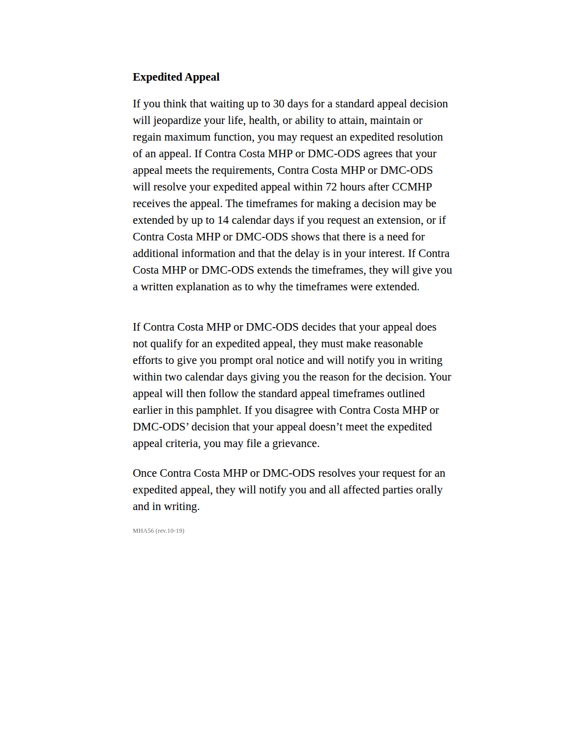Expedited Appeal
If you think that waiting up to 30 days for a standard appeal decision will jeopardize your life, health, or ability to attain, maintain or regain maximum function, you may request an expedited resolution of an appeal. If Contra Costa MHP or DMC-ODS agrees that your appeal meets the requirements, Contra Costa MHP or DMC-ODS will resolve your expedited appeal within 72 hours after CCMHP receives the appeal. The timeframes for making a decision may be extended by up to 14 calendar days if you request an extension, or if Contra Costa MHP or DMC-ODS shows that there is a need for additional information and that the delay is in your interest. If Contra Costa MHP or DMC-ODS extends the timeframes, they will give you a written explanation as to why the timeframes were extended.
If Contra Costa MHP or DMC-ODS decides that your appeal does not qualify for an expedited appeal, they must make reasonable efforts to give you prompt oral notice and will notify you in writing within two calendar days giving you the reason for the decision. Your appeal will then follow the standard appeal timeframes outlined earlier in this pamphlet. If you disagree with Contra Costa MHP or DMC-ODS’ decision that your appeal doesn’t meet the expedited appeal criteria, you may file a grievance.
Once Contra Costa MHP or DMC-ODS resolves your request for an expedited appeal, they will notify you and all affected parties orally and in writing.
MHA56 (rev.10-19)